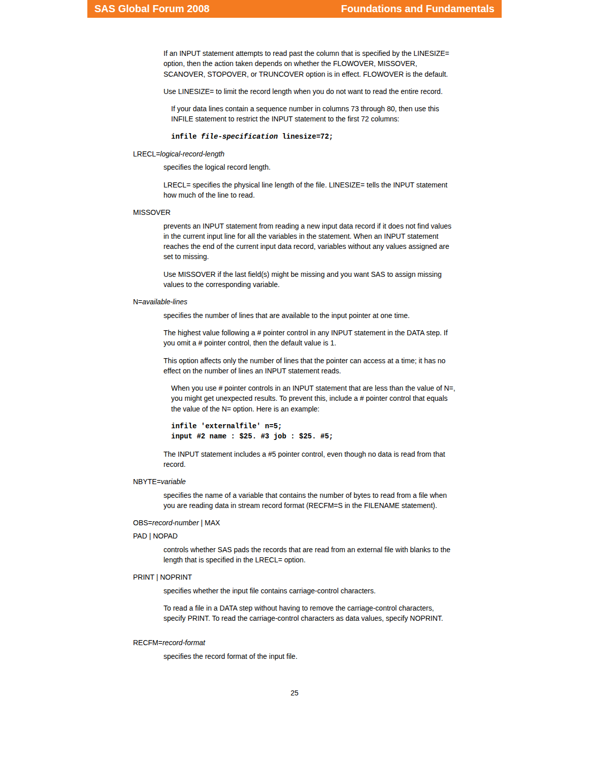SAS Global Forum 2008
Foundations and Fundamentals
If an INPUT statement attempts to read past the column that is specified by the LINESIZE= option, then the action taken depends on whether the FLOWOVER, MISSOVER, SCANOVER, STOPOVER, or TRUNCOVER option is in effect. FLOWOVER is the default.
Use LINESIZE= to limit the record length when you do not want to read the entire record.
If your data lines contain a sequence number in columns 73 through 80, then use this INFILE statement to restrict the INPUT statement to the first 72 columns:
infile file-specification linesize=72;
LRECL=logical-record-length
specifies the logical record length.
LRECL= specifies the physical line length of the file. LINESIZE= tells the INPUT statement how much of the line to read.
MISSOVER
prevents an INPUT statement from reading a new input data record if it does not find values in the current input line for all the variables in the statement. When an INPUT statement reaches the end of the current input data record, variables without any values assigned are set to missing.
Use MISSOVER if the last field(s) might be missing and you want SAS to assign missing values to the corresponding variable.
N=available-lines
specifies the number of lines that are available to the input pointer at one time.
The highest value following a # pointer control in any INPUT statement in the DATA step. If you omit a # pointer control, then the default value is 1.
This option affects only the number of lines that the pointer can access at a time; it has no effect on the number of lines an INPUT statement reads.
When you use # pointer controls in an INPUT statement that are less than the value of N=, you might get unexpected results. To prevent this, include a # pointer control that equals the value of the N= option. Here is an example:
infile 'externalfile' n=5; input #2 name : $25. #3 job : $25. #5;
The INPUT statement includes a #5 pointer control, even though no data is read from that record.
NBYTE=variable
specifies the name of a variable that contains the number of bytes to read from a file when you are reading data in stream record format (RECFM=S in the FILENAME statement).
OBS=record-number | MAX
PAD | NOPAD
controls whether SAS pads the records that are read from an external file with blanks to the length that is specified in the LRECL= option.
PRINT | NOPRINT
specifies whether the input file contains carriage-control characters.
To read a file in a DATA step without having to remove the carriage-control characters, specify PRINT. To read the carriage-control characters as data values, specify NOPRINT.
RECFM=record-format
specifies the record format of the input file.
25